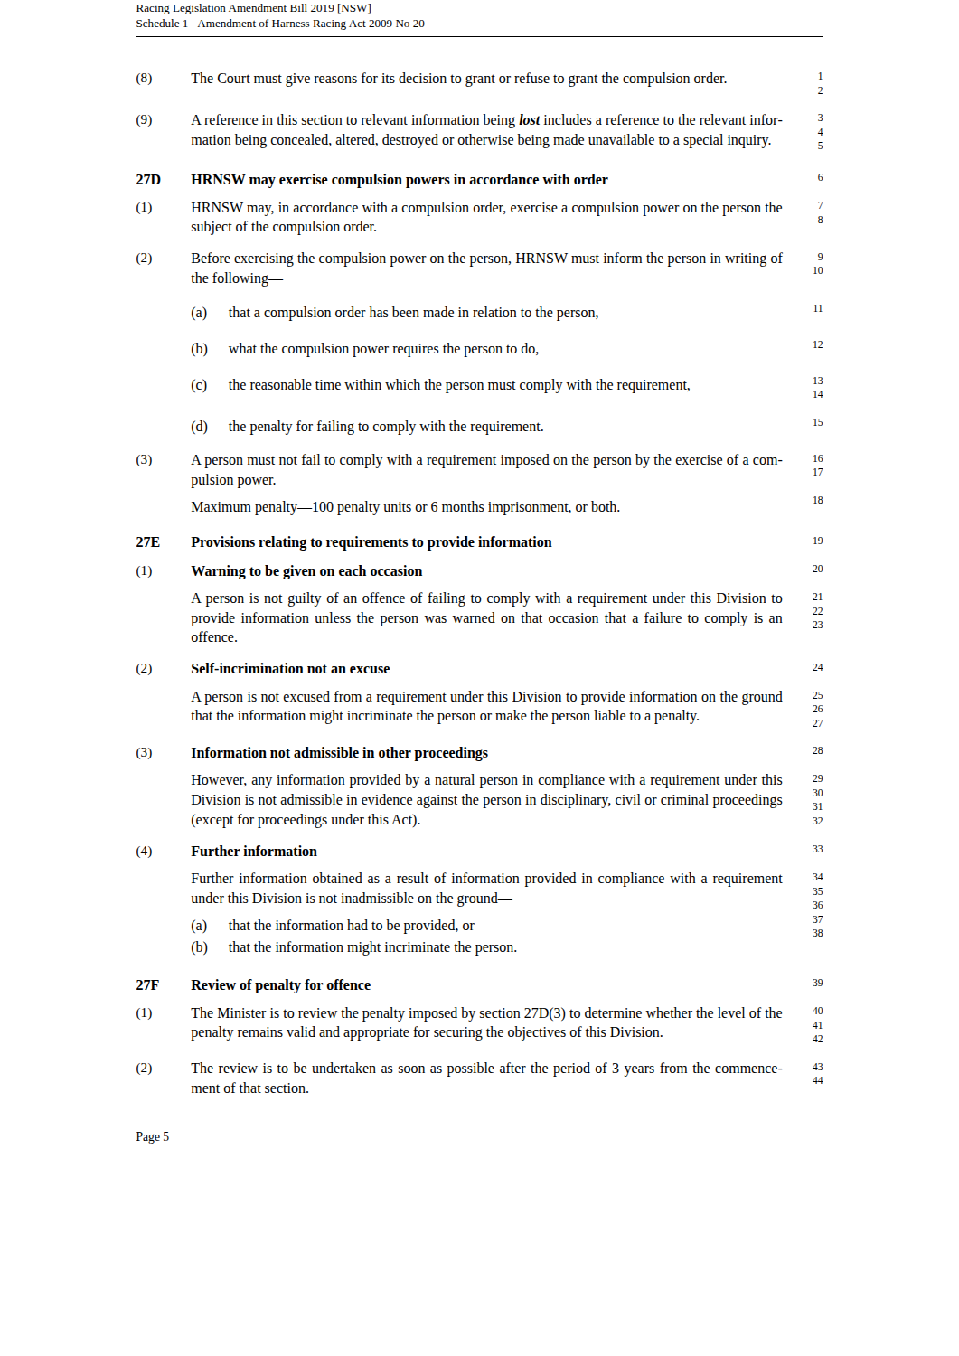Racing Legislation Amendment Bill 2019 [NSW]
Schedule 1 Amendment of Harness Racing Act 2009 No 20
(8)
The Court must give reasons for its decision to grant or refuse to grant the compulsion order.
1 2
(9)
A reference in this section to relevant information being lost includes a reference to the relevant information being concealed, altered, destroyed or otherwise being made unavailable to a special inquiry.
3 4 5
27D
HRNSW may exercise compulsion powers in accordance with order
6
(1)
HRNSW may, in accordance with a compulsion order, exercise a compulsion power on the person the subject of the compulsion order.
7 8
(2)
Before exercising the compulsion power on the person, HRNSW must inform the person in writing of the following—
9 10
(a)
that a compulsion order has been made in relation to the person,
11
(b)
what the compulsion power requires the person to do,
12
(c)
the reasonable time within which the person must comply with the requirement,
13 14
(d)
the penalty for failing to comply with the requirement.
15
(3)
A person must not fail to comply with a requirement imposed on the person by the exercise of a compulsion power.
Maximum penalty—100 penalty units or 6 months imprisonment, or both.
16 17 18
27E
Provisions relating to requirements to provide information
19
(1)
Warning to be given on each occasion
A person is not guilty of an offence of failing to comply with a requirement under this Division to provide information unless the person was warned on that occasion that a failure to comply is an offence.
20 21 22 23
(2)
Self-incrimination not an excuse
A person is not excused from a requirement under this Division to provide information on the ground that the information might incriminate the person or make the person liable to a penalty.
24 25 26 27
(3)
Information not admissible in other proceedings
However, any information provided by a natural person in compliance with a requirement under this Division is not admissible in evidence against the person in disciplinary, civil or criminal proceedings (except for proceedings under this Act).
28 29 30 31 32
(4)
Further information
Further information obtained as a result of information provided in compliance with a requirement under this Division is not inadmissible on the ground—
(a)
that the information had to be provided, or
(b)
that the information might incriminate the person.
33 34 35 36 37 38
27F
Review of penalty for offence
39
(1)
The Minister is to review the penalty imposed by section 27D(3) to determine whether the level of the penalty remains valid and appropriate for securing the objectives of this Division.
40 41 42
(2)
The review is to be undertaken as soon as possible after the period of 3 years from the commencement of that section.
43 44
Page 5